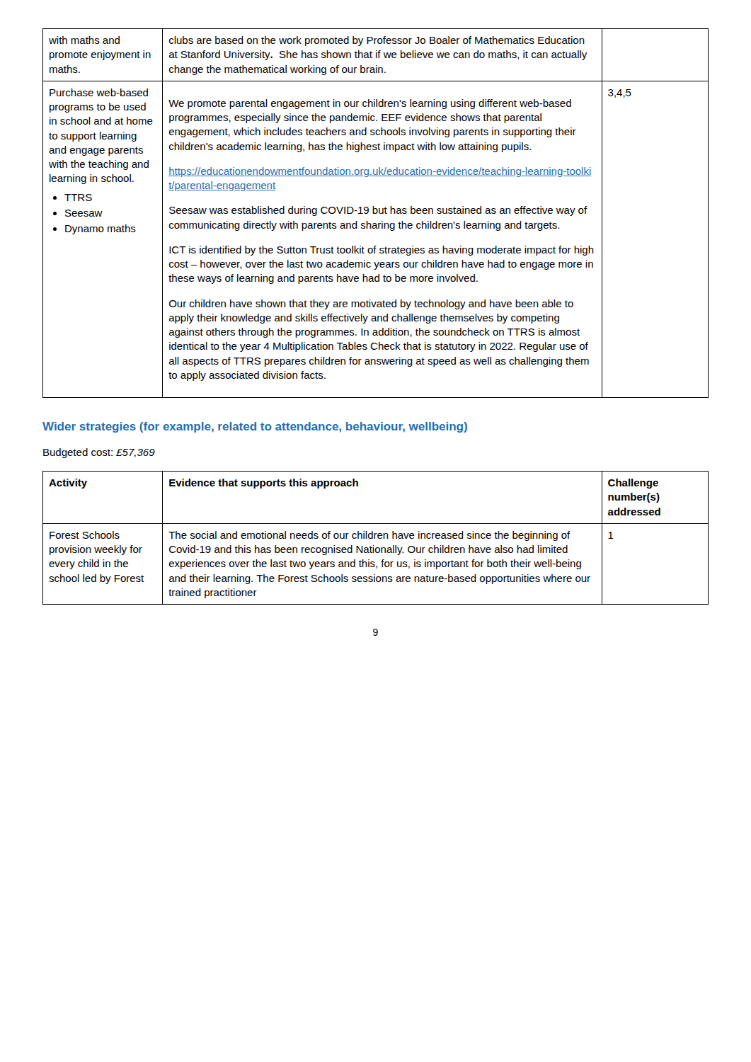| with maths and promote enjoyment in maths. | clubs are based on the work promoted by Professor Jo Boaler of Mathematics Education at Stanford University . She has shown that if we believe we can do maths, it can actually change the mathematical working of our brain. | |
| Purchase web-based programs to be used in school and at home to support learning and engage parents with the teaching and learning in school. TTRS Seesaw Dynamo maths | We promote parental engagement in our children's learning using different web-based programmes, especially since the pandemic. EEF evidence shows that parental engagement, which includes teachers and schools involving parents in supporting their children's academic learning, has the highest impact with low attaining pupils. https://educationendowmentfoundation.org.uk/education-evidence/teaching-learning-toolkit/parental-engagement Seesaw was established during COVID-19 but has been sustained as an effective way of communicating directly with parents and sharing the children's learning and targets. ICT is identified by the Sutton Trust toolkit of strategies as having moderate impact for high cost – however, over the last two academic years our children have had to engage more in these ways of learning and parents have had to be more involved. Our children have shown that they are motivated by technology and have been able to apply their knowledge and skills effectively and challenge themselves by competing against others through the programmes. In addition, the soundcheck on TTRS is almost identical to the year 4 Multiplication Tables Check that is statutory in 2022. Regular use of all aspects of TTRS prepares children for answering at speed as well as challenging them to apply associated division facts. | 3,4,5 |
Wider strategies (for example, related to attendance, behaviour, wellbeing)
Budgeted cost: £57,369
| Activity | Evidence that supports this approach | Challenge number(s) addressed |
| --- | --- | --- |
| Forest Schools provision weekly for every child in the school led by Forest | The social and emotional needs of our children have increased since the beginning of Covid-19 and this has been recognised Nationally. Our children have also had limited experiences over the last two years and this, for us, is important for both their well-being and their learning. The Forest Schools sessions are nature-based opportunities where our trained practitioner | 1 |
9